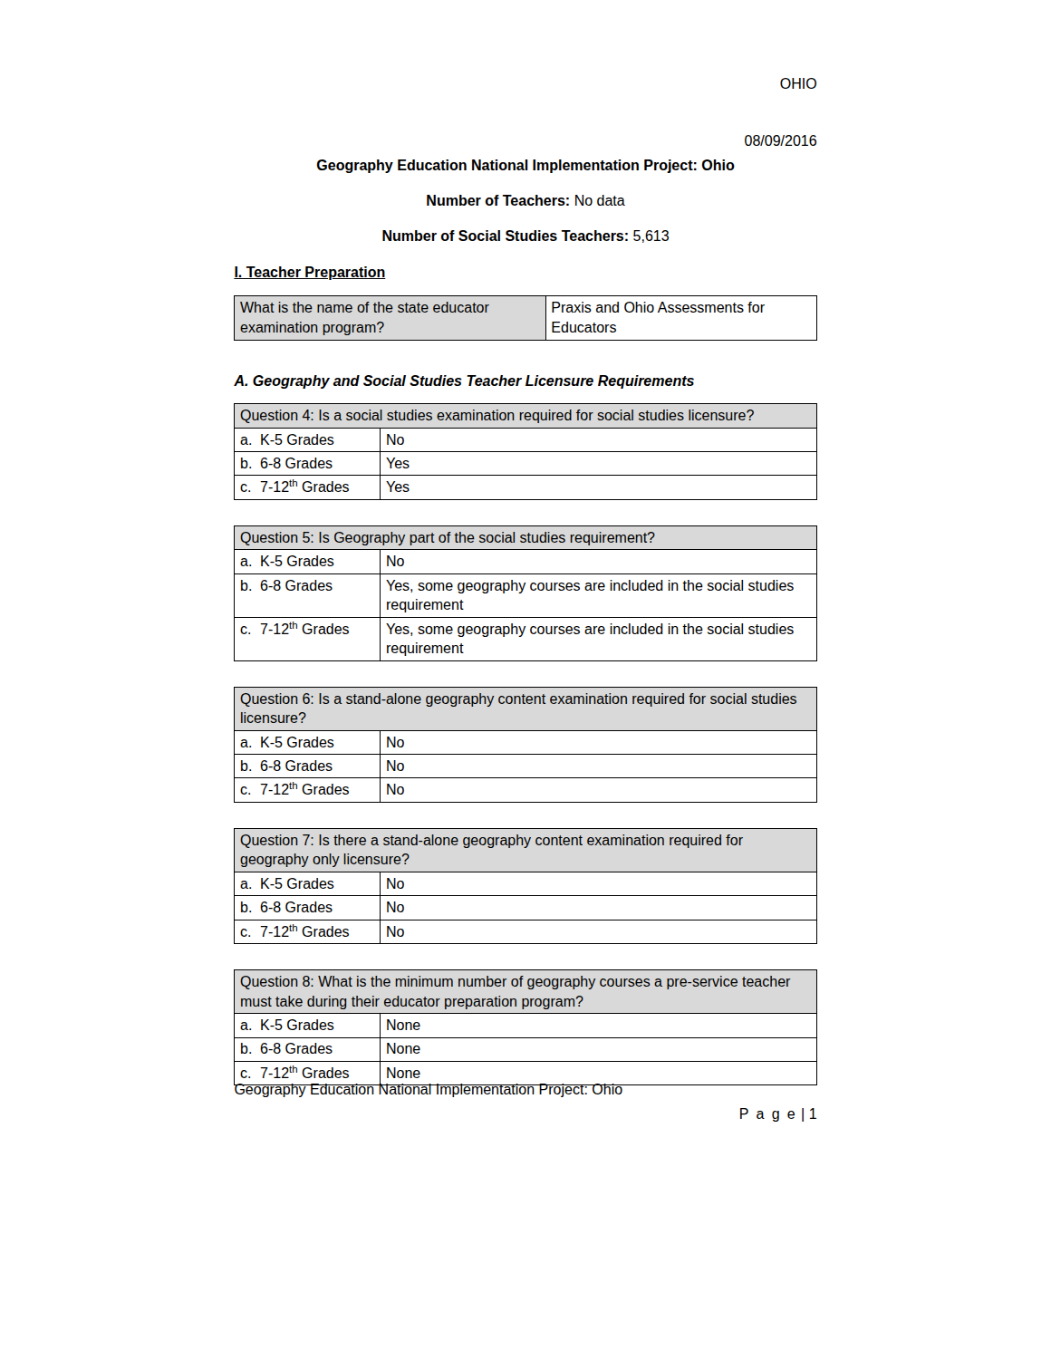OHIO
08/09/2016
Geography Education National Implementation Project: Ohio
Number of Teachers: No data
Number of Social Studies Teachers: 5,613
I. Teacher Preparation
| What is the name of the state educator examination program? | Praxis and Ohio Assessments for Educators |
A. Geography and Social Studies Teacher Licensure Requirements
| Question 4: Is a social studies examination required for social studies licensure? |
| a. K-5 Grades | No |
| b. 6-8 Grades | Yes |
| c. 7-12 th Grades | Yes |
| Question 5: Is Geography part of the social studies requirement? |
| a. K-5 Grades | No |
| b. 6-8 Grades | Yes, some geography courses are included in the social studies requirement |
| c. 7-12 th Grades | Yes, some geography courses are included in the social studies requirement |
| Question 6: Is a stand-alone geography content examination required for social studies licensure? |
| a. K-5 Grades | No |
| b. 6-8 Grades | No |
| c. 7-12 th Grades | No |
| Question 7: Is there a stand-alone geography content examination required for geography only licensure? |
| a. K-5 Grades | No |
| b. 6-8 Grades | No |
| c. 7-12 th Grades | No |
| Question 8: What is the minimum number of geography courses a pre-service teacher must take during their educator preparation program? |
| a. K-5 Grades | None |
| b. 6-8 Grades | None |
| c. 7-12 th Grades | None |
Geography Education National Implementation Project: Ohio
P a g e | 1